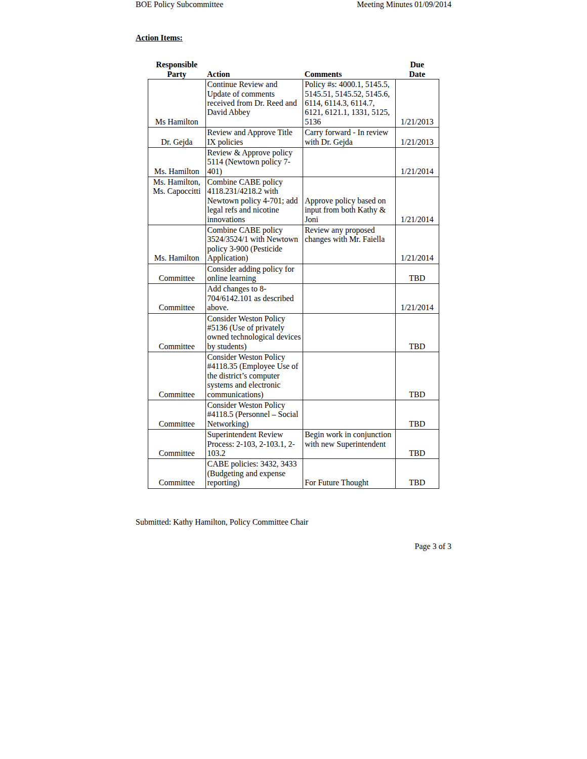BOE Policy Subcommittee Meeting Minutes 01/09/2014
Action Items:
| Responsible | | | Due |
| --- | --- | --- | --- |
| Party | Action | Comments | Date |
| Ms Hamilton | Continue Review and Update of comments received from Dr. Reed and David Abbey | Policy #s: 4000.1, 5145.5, 5145.51, 5145.52, 5145.6, 6114, 6114.3, 6114.7, 6121, 6121.1, 1331, 5125, 5136 | 1/21/2013 |
| Dr. Gejda | Review and Approve Title IX policies | Carry forward - In review with Dr. Gejda | 1/21/2013 |
| Ms. Hamilton | Review & Approve policy 5114 (Newtown policy 7-401) | | 1/21/2014 |
| Ms. Hamilton, Ms. Capoccitti | Combine CABE policy 4118.231/4218.2 with Newtown policy 4-701; add legal refs and nicotine innovations | Approve policy based on input from both Kathy & Joni | 1/21/2014 |
| Ms. Hamilton | Combine CABE policy 3524/3524/1 with Newtown policy 3-900 (Pesticide Application) | Review any proposed changes with Mr. Faiella | 1/21/2014 |
| Committee | Consider adding policy for online learning | | TBD |
| Committee | Add changes to 8-704/6142.101 as described above. | | 1/21/2014 |
| Committee | Consider Weston Policy #5136 (Use of privately owned technological devices by students) | | TBD |
| Committee | Consider Weston Policy #4118.35 (Employee Use of the district’s computer systems and electronic communications) | | TBD |
| Committee | Consider Weston Policy #4118.5 (Personnel – Social Networking) | | TBD |
| Committee | Superintendent Review Process: 2-103, 2-103.1, 2-103.2 | Begin work in conjunction with new Superintendent | TBD |
| Committee | CABE policies: 3432, 3433 (Budgeting and expense reporting) | For Future Thought | TBD |
Submitted: Kathy Hamilton, Policy Committee Chair
Page 3 of 3